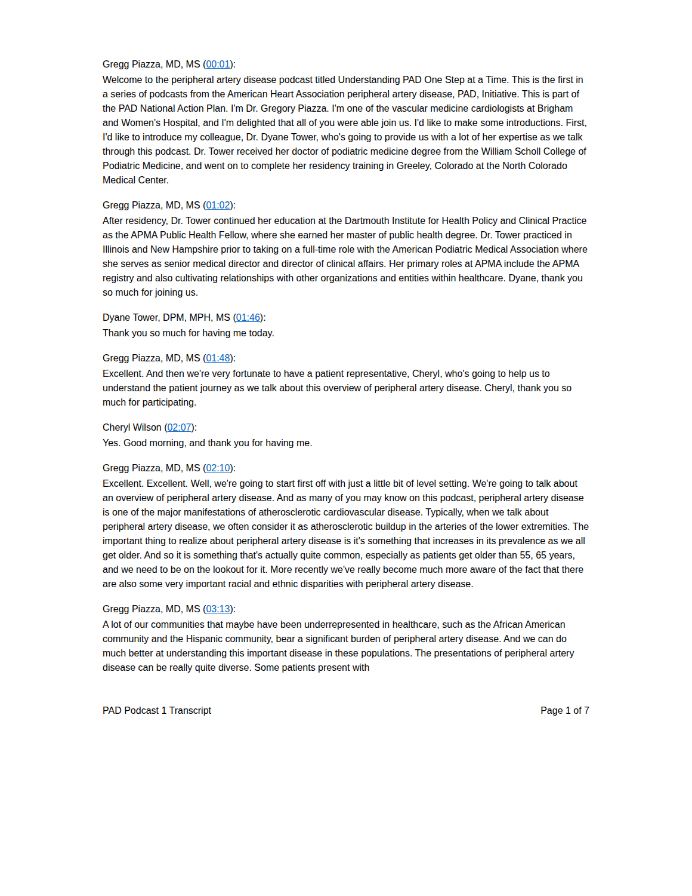Gregg Piazza, MD, MS (00:01):
Welcome to the peripheral artery disease podcast titled Understanding PAD One Step at a Time. This is the first in a series of podcasts from the American Heart Association peripheral artery disease, PAD, Initiative. This is part of the PAD National Action Plan. I'm Dr. Gregory Piazza. I'm one of the vascular medicine cardiologists at Brigham and Women's Hospital, and I'm delighted that all of you were able join us. I'd like to make some introductions. First, I'd like to introduce my colleague, Dr. Dyane Tower, who's going to provide us with a lot of her expertise as we talk through this podcast. Dr. Tower received her doctor of podiatric medicine degree from the William Scholl College of Podiatric Medicine, and went on to complete her residency training in Greeley, Colorado at the North Colorado Medical Center.
Gregg Piazza, MD, MS (01:02):
After residency, Dr. Tower continued her education at the Dartmouth Institute for Health Policy and Clinical Practice as the APMA Public Health Fellow, where she earned her master of public health degree. Dr. Tower practiced in Illinois and New Hampshire prior to taking on a full-time role with the American Podiatric Medical Association where she serves as senior medical director and director of clinical affairs. Her primary roles at APMA include the APMA registry and also cultivating relationships with other organizations and entities within healthcare. Dyane, thank you so much for joining us.
Dyane Tower, DPM, MPH, MS (01:46):
Thank you so much for having me today.
Gregg Piazza, MD, MS (01:48):
Excellent. And then we're very fortunate to have a patient representative, Cheryl, who's going to help us to understand the patient journey as we talk about this overview of peripheral artery disease. Cheryl, thank you so much for participating.
Cheryl Wilson (02:07):
Yes. Good morning, and thank you for having me.
Gregg Piazza, MD, MS (02:10):
Excellent. Excellent. Well, we're going to start first off with just a little bit of level setting. We're going to talk about an overview of peripheral artery disease. And as many of you may know on this podcast, peripheral artery disease is one of the major manifestations of atherosclerotic cardiovascular disease. Typically, when we talk about peripheral artery disease, we often consider it as atherosclerotic buildup in the arteries of the lower extremities. The important thing to realize about peripheral artery disease is it's something that increases in its prevalence as we all get older. And so it is something that's actually quite common, especially as patients get older than 55, 65 years, and we need to be on the lookout for it. More recently we've really become much more aware of the fact that there are also some very important racial and ethnic disparities with peripheral artery disease.
Gregg Piazza, MD, MS (03:13):
A lot of our communities that maybe have been underrepresented in healthcare, such as the African American community and the Hispanic community, bear a significant burden of peripheral artery disease. And we can do much better at understanding this important disease in these populations. The presentations of peripheral artery disease can be really quite diverse. Some patients present with
PAD Podcast 1 Transcript Page 1 of 7